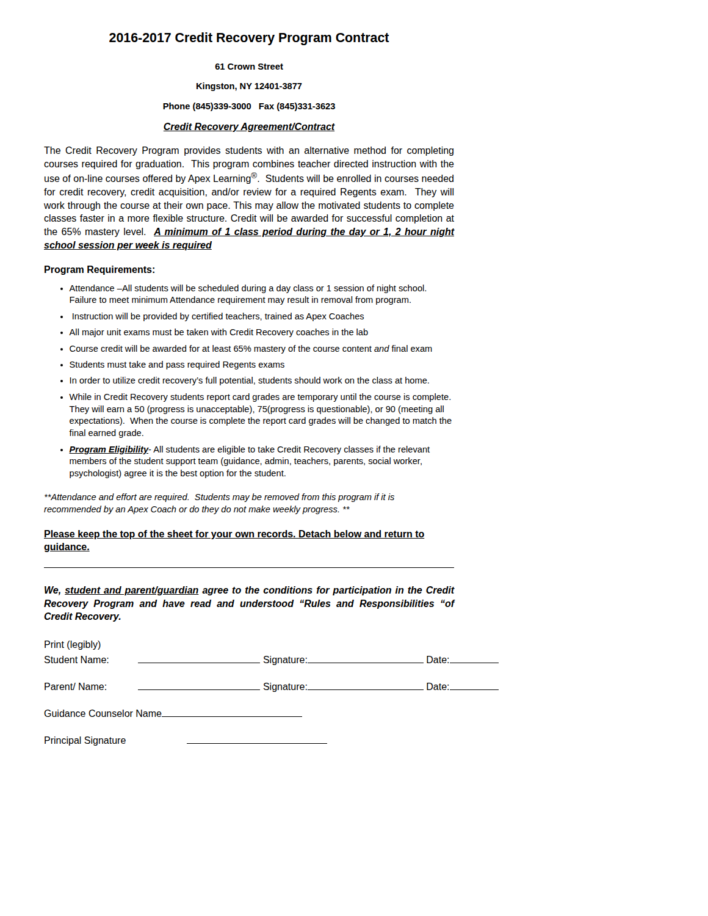2016-2017 Credit Recovery Program Contract
61 Crown Street
Kingston, NY 12401-3877
Phone (845)339-3000 Fax (845)331-3623
Credit Recovery Agreement/Contract
The Credit Recovery Program provides students with an alternative method for completing courses required for graduation. This program combines teacher directed instruction with the use of on-line courses offered by Apex Learning®. Students will be enrolled in courses needed for credit recovery, credit acquisition, and/or review for a required Regents exam. They will work through the course at their own pace. This may allow the motivated students to complete classes faster in a more flexible structure. Credit will be awarded for successful completion at the 65% mastery level. A minimum of 1 class period during the day or 1, 2 hour night school session per week is required
Program Requirements:
Attendance –All students will be scheduled during a day class or 1 session of night school. Failure to meet minimum Attendance requirement may result in removal from program.
Instruction will be provided by certified teachers, trained as Apex Coaches
All major unit exams must be taken with Credit Recovery coaches in the lab
Course credit will be awarded for at least 65% mastery of the course content and final exam
Students must take and pass required Regents exams
In order to utilize credit recovery’s full potential, students should work on the class at home.
While in Credit Recovery students report card grades are temporary until the course is complete. They will earn a 50 (progress is unacceptable), 75(progress is questionable), or 90 (meeting all expectations). When the course is complete the report card grades will be changed to match the final earned grade.
Program Eligibility- All students are eligible to take Credit Recovery classes if the relevant members of the student support team (guidance, admin, teachers, parents, social worker, psychologist) agree it is the best option for the student.
**Attendance and effort are required. Students may be removed from this program if it is recommended by an Apex Coach or do they do not make weekly progress. **
Please keep the top of the sheet for your own records. Detach below and return to guidance.
We, student and parent/guardian agree to the conditions for participation in the Credit Recovery Program and have read and understood “Rules and Responsibilities “of Credit Recovery.
Print (legibly)
Student Name: Signature: Date:
Parent/ Name: Signature: Date:
Guidance Counselor Name
Principal Signature